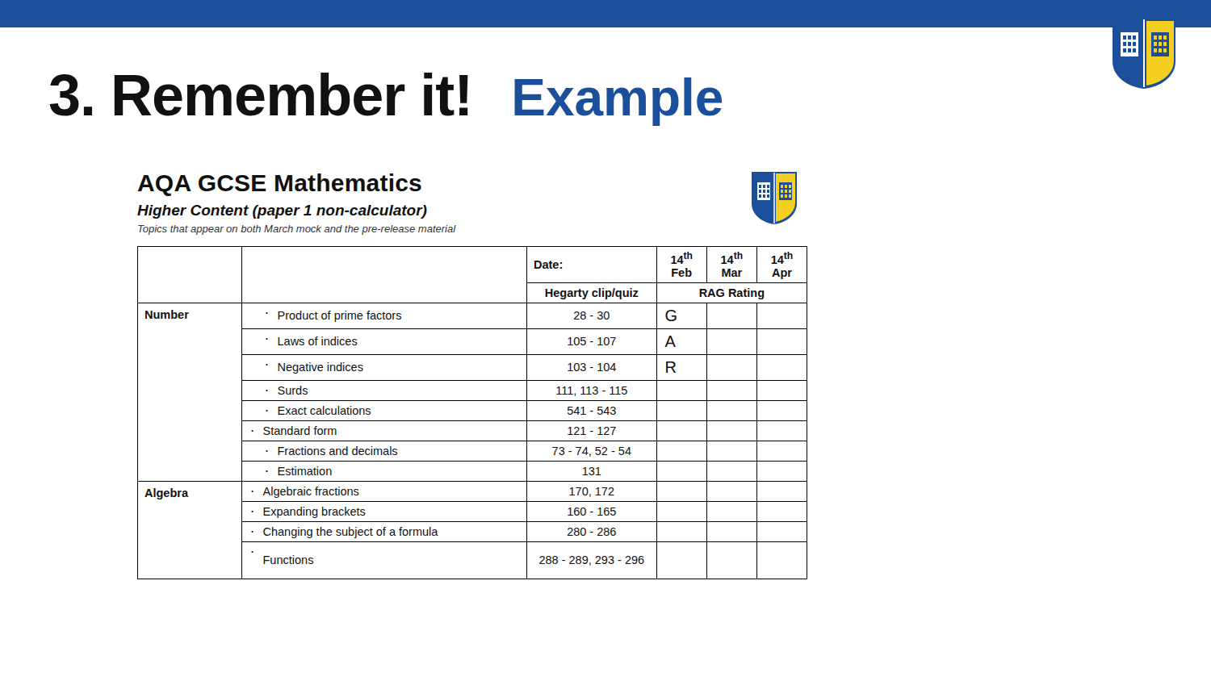3. Remember it!
Example
AQA GCSE Mathematics
Higher Content (paper 1 non-calculator)
Topics that appear on both March mock and the pre-release material
| | | Date: | 14 th Feb | 14 th Mar | 14 th Apr |
| --- | --- | --- | --- | --- | --- |
| Hegarty clip/quiz | RAG Rating |
| Number | Product of prime factors | 28 - 30 | G | | |
| Laws of indices | 105 - 107 | A | | |
| Negative indices | 103 - 104 | R | | |
| Surds | 111, 113 - 115 | | | |
| Exact calculations | 541 - 543 | | | |
| Standard form | 121 - 127 | | | |
| Fractions and decimals | 73 - 74, 52 - 54 | | | |
| Estimation | 131 | | | |
| Algebra | Algebraic fractions | 170, 172 | | | |
| Expanding brackets | 160 - 165 | | | |
| Changing the subject of a formula | 280 - 286 | | | |
| Functions | 288 - 289, 293 - 296 | | | |